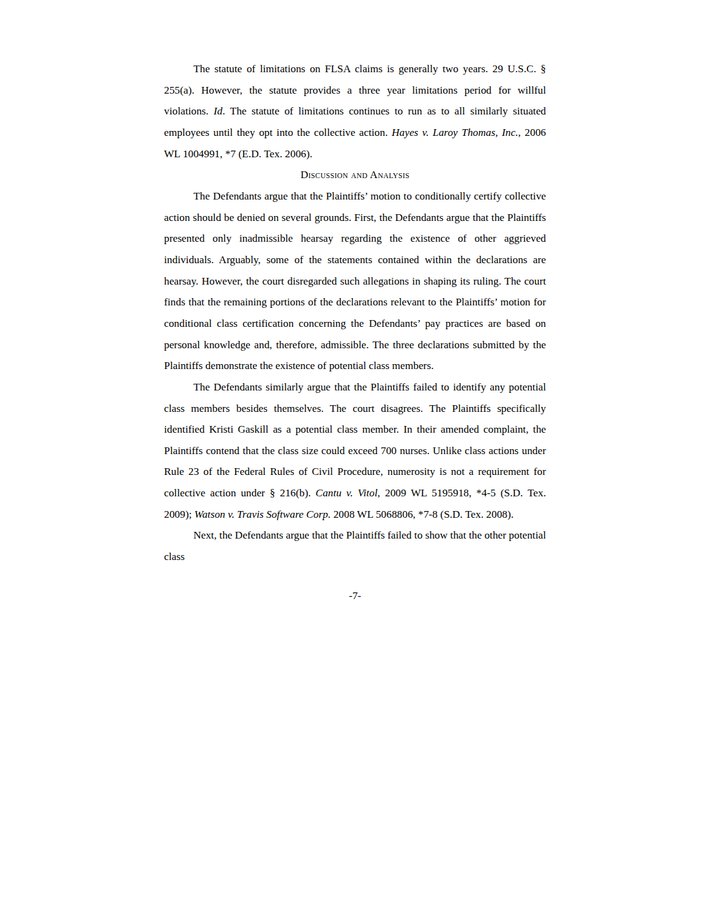The statute of limitations on FLSA claims is generally two years. 29 U.S.C. § 255(a). However, the statute provides a three year limitations period for willful violations. Id. The statute of limitations continues to run as to all similarly situated employees until they opt into the collective action. Hayes v. Laroy Thomas, Inc., 2006 WL 1004991, *7 (E.D. Tex. 2006).
Discussion and Analysis
The Defendants argue that the Plaintiffs’ motion to conditionally certify collective action should be denied on several grounds. First, the Defendants argue that the Plaintiffs presented only inadmissible hearsay regarding the existence of other aggrieved individuals. Arguably, some of the statements contained within the declarations are hearsay. However, the court disregarded such allegations in shaping its ruling. The court finds that the remaining portions of the declarations relevant to the Plaintiffs’ motion for conditional class certification concerning the Defendants’ pay practices are based on personal knowledge and, therefore, admissible. The three declarations submitted by the Plaintiffs demonstrate the existence of potential class members.
The Defendants similarly argue that the Plaintiffs failed to identify any potential class members besides themselves. The court disagrees. The Plaintiffs specifically identified Kristi Gaskill as a potential class member. In their amended complaint, the Plaintiffs contend that the class size could exceed 700 nurses. Unlike class actions under Rule 23 of the Federal Rules of Civil Procedure, numerosity is not a requirement for collective action under § 216(b). Cantu v. Vitol, 2009 WL 5195918, *4-5 (S.D. Tex. 2009); Watson v. Travis Software Corp. 2008 WL 5068806, *7-8 (S.D. Tex. 2008).
Next, the Defendants argue that the Plaintiffs failed to show that the other potential class
-7-